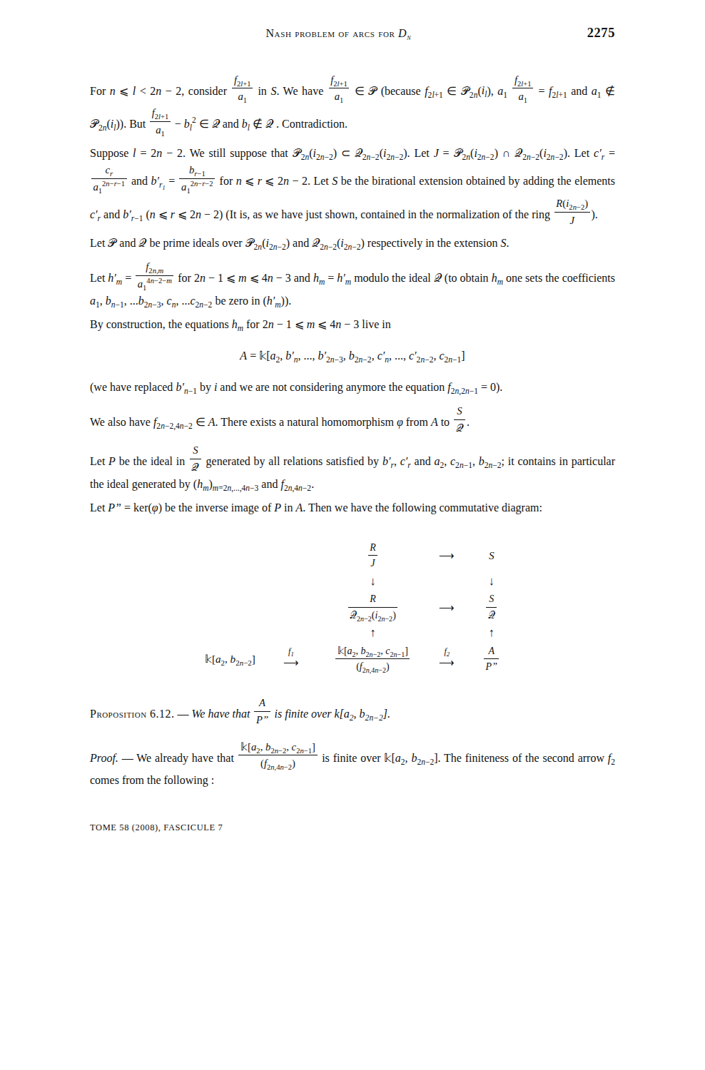Nash problem of arcs for Dn 2275
For n ⩽ l < 2n − 2, consider f2l+1 a1 in S. We have f2l+1 a1 ∈ 𝒫 (because f2l+1 ∈ 𝒫2n(il), a1 f2l+1 a1 = f2l+1 and a1 ∉ 𝒫2n(il)). But f2l+1 a1 − bl2 ∈ 𝒬 and bl ∉ 𝒬 . Contradiction.
Suppose l = 2n − 2. We still suppose that 𝒫2n(i2n−2) ⊂ 𝒬2n−2(i2n−2). Let J = 𝒫2n(i2n−2) ∩ 𝒬2n−2(i2n−2). Let c′r = cr a12n−r−1 and b′r1 = br−1 a12n−r−2 for n ⩽ r ⩽ 2n − 2. Let S be the birational extension obtained by adding the elements c′r and b′r−1 (n ⩽ r ⩽ 2n − 2) (It is, as we have just shown, contained in the normalization of the ring R(i2n−2) J).
Let 𝒫 and 𝒬 be prime ideals over 𝒫2n(i2n−2) and 𝒬2n−2(i2n−2) respectively in the extension S.
Let h′m = f2n,m a14n−2−m for 2n − 1 ⩽ m ⩽ 4n − 3 and hm = h′m modulo the ideal 𝒬 (to obtain hm one sets the coefficients a1, bn−1, ...b2n−3, cn, ...c2n−2 be zero in (h′m)).
By construction, the equations hm for 2n − 1 ⩽ m ⩽ 4n − 3 live in
A = 𝕜[a2, b′n, ..., b′2n−3, b2n−2, c′n, ..., c′2n−2, c2n−1]
(we have replaced b′n−1 by i and we are not considering anymore the equation f2n,2n−1 = 0).
We also have f2n−2,4n−2 ∈ A. There exists a natural homomorphism φ from A to S𝒬.
Let P be the ideal in S𝒬 generated by all relations satisfied by b′r, c′r and a2, c2n−1, b2n−2; it contains in particular the ideal generated by (hm)m=2n,...,4n−3 and f2n,4n−2.
Let P” = ker(φ) be the inverse image of P in A. Then we have the following commutative diagram:
| | | | R J | ⟶ | S |
| | | | ↓ | | ↓ |
| | | | R 𝒬 2 n −2 ( i 2 n −2 ) | ⟶ | S 𝒬 |
| | | | ↑ | | ↑ |
| 𝕜[ a 2 , b 2 n −2 ] | f 1 ⟶ | | 𝕜[ a 2 , b 2 n −2 , c 2 n −1 ] ( f 2 n ,4 n −2 ) | f 2 ⟶ | A P” |
Proposition 6.12. — We have that AP” is finite over k[a2, b2n−2].
Proof. — We already have that 𝕜[a2, b2n−2, c2n−1](f2n,4n−2) is finite over 𝕜[a2, b2n−2]. The finiteness of the second arrow f2 comes from the following :
TOME 58 (2008), FASCICULE 7